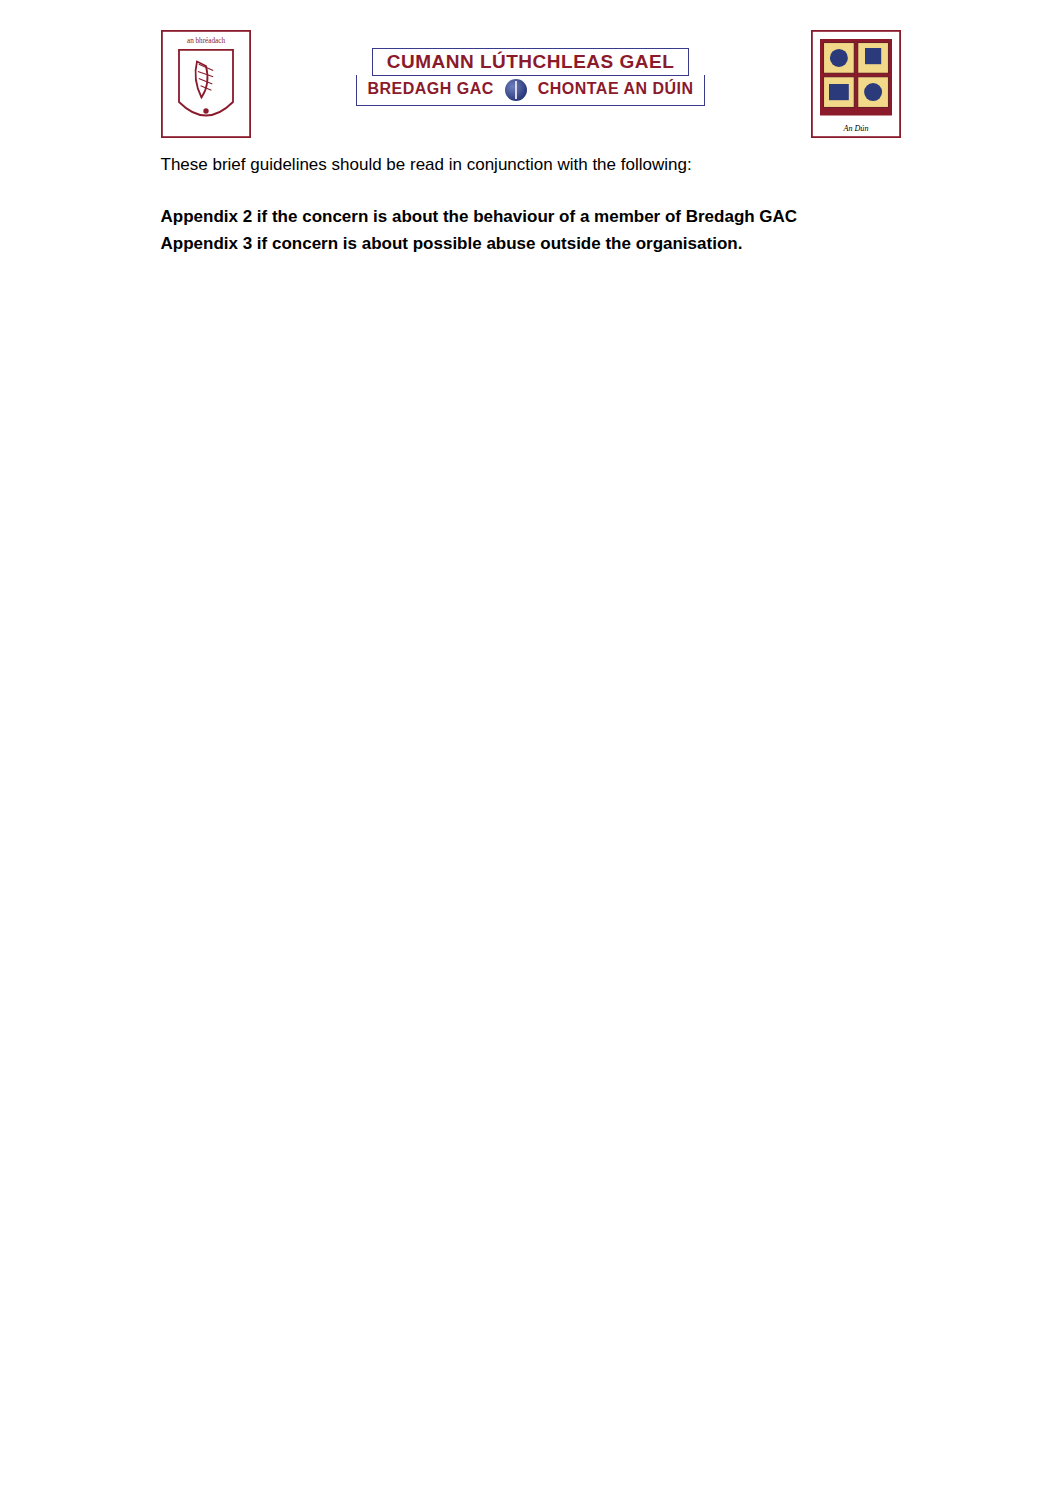an bhréadach
CUMANN LÚTHCHLEAS GAEL
BREDAGH GAC CHONTAE AN DÚIN
An Dún
These brief guidelines should be read in conjunction with the following:
Appendix 2 if the concern is about the behaviour of a member of Bredagh GAC
Appendix 3 if concern is about possible abuse outside the organisation.